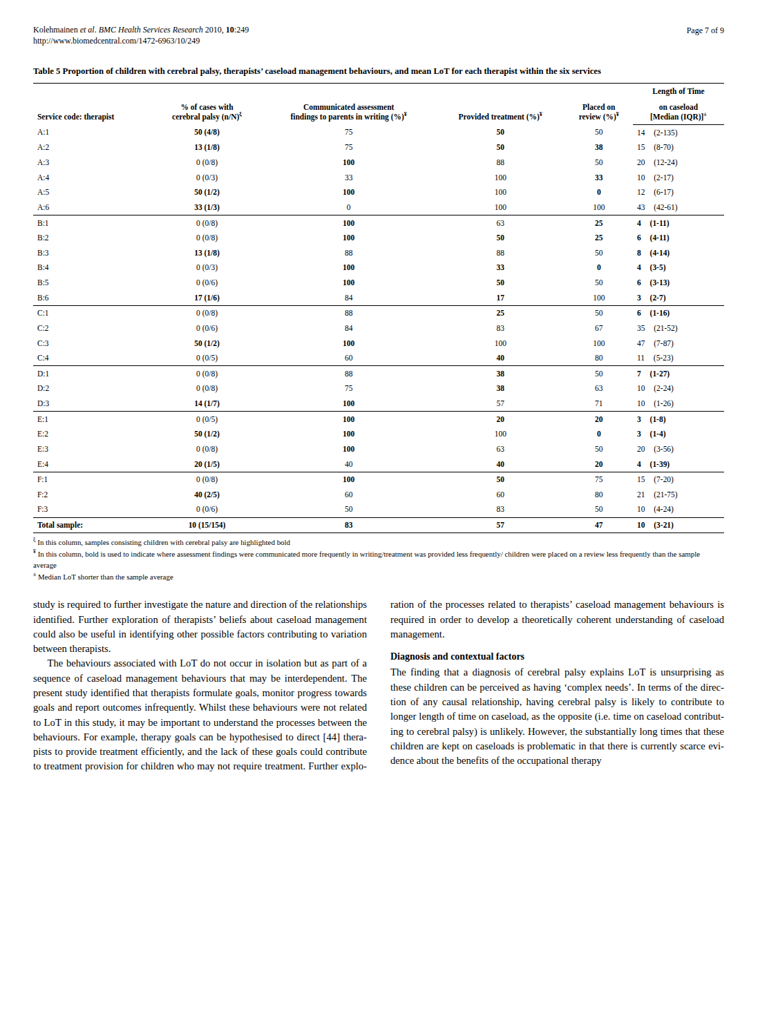Kolehmainen et al. BMC Health Services Research 2010, 10:249
http://www.biomedcentral.com/1472-6963/10/249
Page 7 of 9
Table 5 Proportion of children with cerebral palsy, therapists’ caseload management behaviours, and mean LoT for each therapist within the six services
| Service code: therapist | % of cases with cerebral palsy (n/N) ξ | Communicated assessment findings to parents in writing (%) ¥ | Provided treatment (%) ¥ | Placed on review (%) ¥ | Length of Time |
| --- | --- | --- | --- | --- | --- |
| on caseload [Median (IQR)] ± |
| A:1 | 50 (4/8) | 75 | 50 | 50 | 14 (2-135) |
| A:2 | 13 (1/8) | 75 | 50 | 38 | 15 (8-70) |
| A:3 | 0 (0/8) | 100 | 88 | 50 | 20 (12-24) |
| A:4 | 0 (0/3) | 33 | 100 | 33 | 10 (2-17) |
| A:5 | 50 (1/2) | 100 | 100 | 0 | 12 (6-17) |
| A:6 | 33 (1/3) | 0 | 100 | 100 | 43 (42-61) |
| B:1 | 0 (0/8) | 100 | 63 | 25 | 4 (1-11) |
| B:2 | 0 (0/8) | 100 | 50 | 25 | 6 (4-11) |
| B:3 | 13 (1/8) | 88 | 88 | 50 | 8 (4-14) |
| B:4 | 0 (0/3) | 100 | 33 | 0 | 4 (3-5) |
| B:5 | 0 (0/6) | 100 | 50 | 50 | 6 (3-13) |
| B:6 | 17 (1/6) | 84 | 17 | 100 | 3 (2-7) |
| C:1 | 0 (0/8) | 88 | 25 | 50 | 6 (1-16) |
| C:2 | 0 (0/6) | 84 | 83 | 67 | 35 (21-52) |
| C:3 | 50 (1/2) | 100 | 100 | 100 | 47 (7-87) |
| C:4 | 0 (0/5) | 60 | 40 | 80 | 11 (5-23) |
| D:1 | 0 (0/8) | 88 | 38 | 50 | 7 (1-27) |
| D:2 | 0 (0/8) | 75 | 38 | 63 | 10 (2-24) |
| D:3 | 14 (1/7) | 100 | 57 | 71 | 10 (1-26) |
| E:1 | 0 (0/5) | 100 | 20 | 20 | 3 (1-8) |
| E:2 | 50 (1/2) | 100 | 100 | 0 | 3 (1-4) |
| E:3 | 0 (0/8) | 100 | 63 | 50 | 20 (3-56) |
| E:4 | 20 (1/5) | 40 | 40 | 20 | 4 (1-39) |
| F:1 | 0 (0/8) | 100 | 50 | 75 | 15 (7-20) |
| F:2 | 40 (2/5) | 60 | 60 | 80 | 21 (21-75) |
| F:3 | 0 (0/6) | 50 | 83 | 50 | 10 (4-24) |
| Total sample: | 10 (15/154) | 83 | 57 | 47 | 10 (3-21) |
ξ In this column, samples consisting children with cerebral palsy are highlighted bold
¥ In this column, bold is used to indicate where assessment findings were communicated more frequently in writing/treatment was provided less frequently/ children were placed on a review less frequently than the sample average
± Median LoT shorter than the sample average
study is required to further investigate the nature and direction of the relationships identified. Further exploration of therapists’ beliefs about caseload management could also be useful in identifying other possible factors contributing to variation between therapists.
The behaviours associated with LoT do not occur in isolation but as part of a sequence of caseload management behaviours that may be interdependent. The present study identified that therapists formulate goals, monitor progress towards goals and report outcomes infrequently. Whilst these behaviours were not related to LoT in this study, it may be important to understand the processes between the behaviours. For example, therapy goals can be hypothesised to direct [44] therapists to provide treatment efficiently, and the lack of these goals could contribute to treatment provision for children who may not require treatment. Further exploration of the processes related to therapists’ caseload management behaviours is required in order to develop a theoretically coherent understanding of caseload management.
Diagnosis and contextual factors
The finding that a diagnosis of cerebral palsy explains LoT is unsurprising as these children can be perceived as having ‘complex needs’. In terms of the direction of any causal relationship, having cerebral palsy is likely to contribute to longer length of time on caseload, as the opposite (i.e. time on caseload contributing to cerebral palsy) is unlikely. However, the substantially long times that these children are kept on caseloads is problematic in that there is currently scarce evidence about the benefits of the occupational therapy